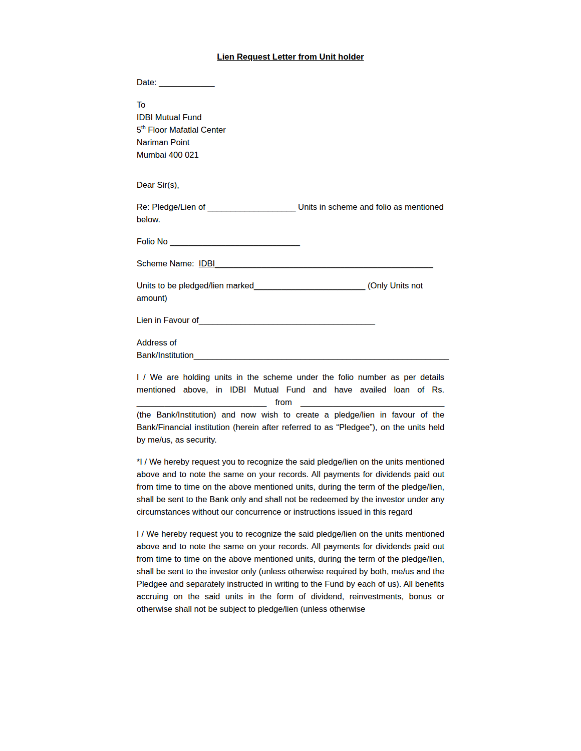Lien Request Letter from Unit holder
Date: ____________
To
IDBI Mutual Fund
5th Floor Mafatlal Center
Nariman Point
Mumbai 400 021
Dear Sir(s),
Re: Pledge/Lien of ___________________ Units in scheme and folio as mentioned below.
Folio No ____________________________
Scheme Name: IDBI_______________________________________________
Units to be pledged/lien marked________________________ (Only Units not amount)
Lien in Favour of______________________________________
Address of Bank/Institution_______________________________________________________
I / We are holding units in the scheme under the folio number as per details mentioned above, in IDBI Mutual Fund and have availed loan of Rs. ____________________________ from _______________________________ (the Bank/Institution) and now wish to create a pledge/lien in favour of the Bank/Financial institution (herein after referred to as “Pledgee”), on the units held by me/us, as security.
*I / We hereby request you to recognize the said pledge/lien on the units mentioned above and to note the same on your records. All payments for dividends paid out from time to time on the above mentioned units, during the term of the pledge/lien, shall be sent to the Bank only and shall not be redeemed by the investor under any circumstances without our concurrence or instructions issued in this regard
I / We hereby request you to recognize the said pledge/lien on the units mentioned above and to note the same on your records. All payments for dividends paid out from time to time on the above mentioned units, during the term of the pledge/lien, shall be sent to the investor only (unless otherwise required by both, me/us and the Pledgee and separately instructed in writing to the Fund by each of us). All benefits accruing on the said units in the form of dividend, reinvestments, bonus or otherwise shall not be subject to pledge/lien (unless otherwise